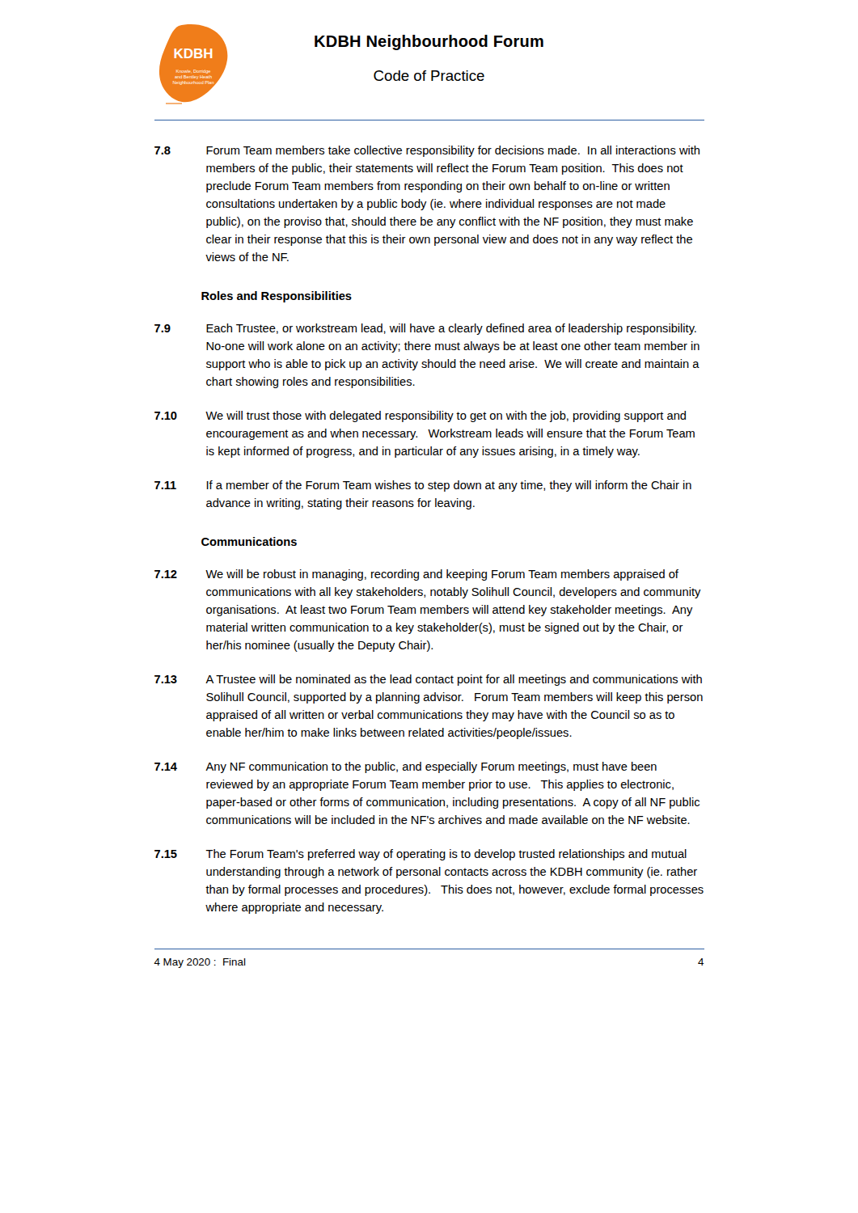KDBH Knowle, Dorridge and Bentley Heath Neighbourhood Plan
KDBH Neighbourhood Forum
Code of Practice
7.8
Forum Team members take collective responsibility for decisions made. In all interactions with members of the public, their statements will reflect the Forum Team position. This does not preclude Forum Team members from responding on their own behalf to on-line or written consultations undertaken by a public body (ie. where individual responses are not made public), on the proviso that, should there be any conflict with the NF position, they must make clear in their response that this is their own personal view and does not in any way reflect the views of the NF.
Roles and Responsibilities
7.9
Each Trustee, or workstream lead, will have a clearly defined area of leadership responsibility. No-one will work alone on an activity; there must always be at least one other team member in support who is able to pick up an activity should the need arise. We will create and maintain a chart showing roles and responsibilities.
7.10
We will trust those with delegated responsibility to get on with the job, providing support and encouragement as and when necessary. Workstream leads will ensure that the Forum Team is kept informed of progress, and in particular of any issues arising, in a timely way.
7.11
If a member of the Forum Team wishes to step down at any time, they will inform the Chair in advance in writing, stating their reasons for leaving.
Communications
7.12
We will be robust in managing, recording and keeping Forum Team members appraised of communications with all key stakeholders, notably Solihull Council, developers and community organisations. At least two Forum Team members will attend key stakeholder meetings. Any material written communication to a key stakeholder(s), must be signed out by the Chair, or her/his nominee (usually the Deputy Chair).
7.13
A Trustee will be nominated as the lead contact point for all meetings and communications with Solihull Council, supported by a planning advisor. Forum Team members will keep this person appraised of all written or verbal communications they may have with the Council so as to enable her/him to make links between related activities/people/issues.
7.14
Any NF communication to the public, and especially Forum meetings, must have been reviewed by an appropriate Forum Team member prior to use. This applies to electronic, paper-based or other forms of communication, including presentations. A copy of all NF public communications will be included in the NF's archives and made available on the NF website.
7.15
The Forum Team's preferred way of operating is to develop trusted relationships and mutual understanding through a network of personal contacts across the KDBH community (ie. rather than by formal processes and procedures). This does not, however, exclude formal processes where appropriate and necessary.
4 May 2020 : Final 4